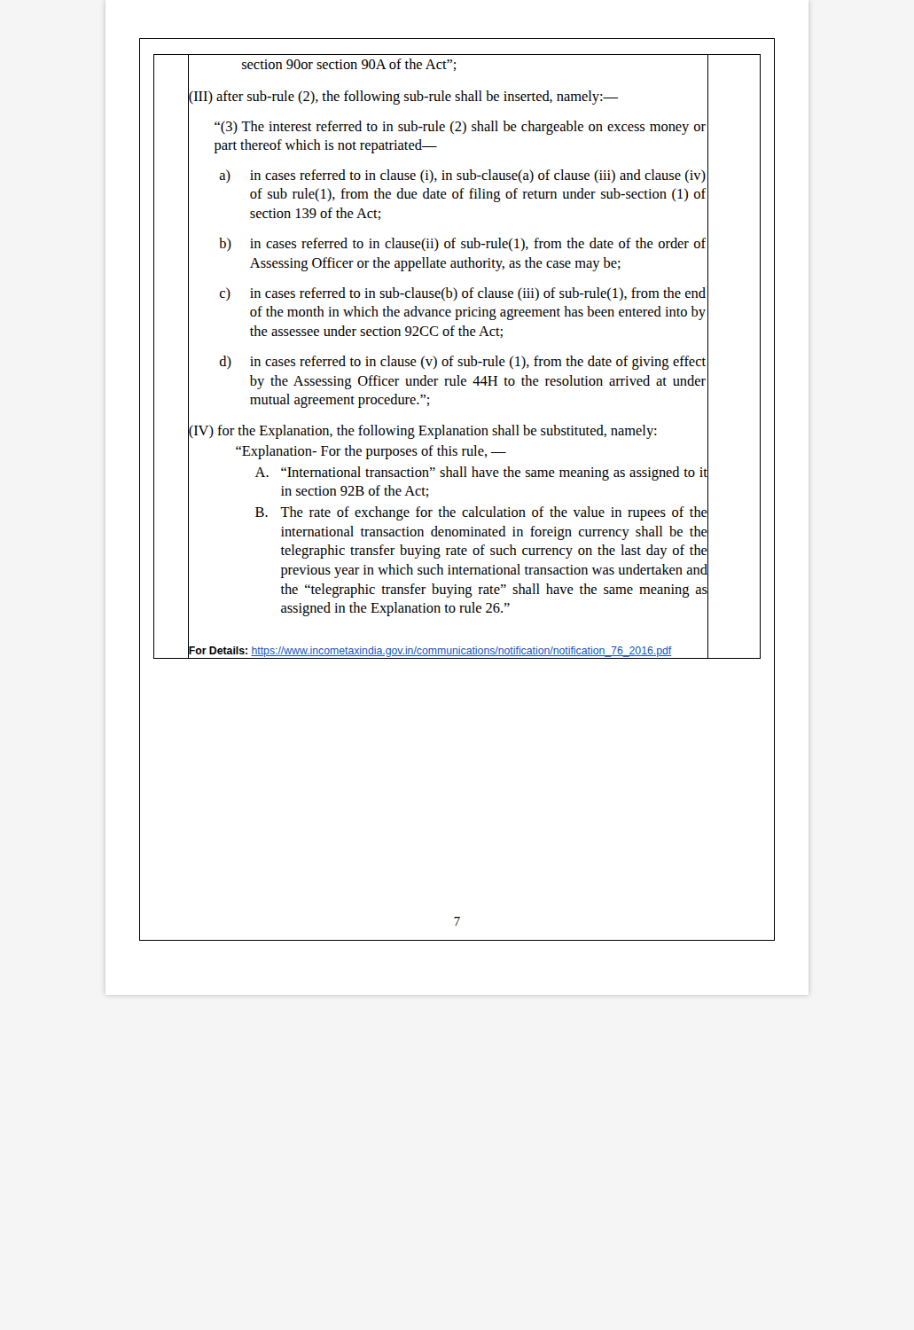| | section 90or section 90A of the Act”; (III) after sub-rule (2), the following sub-rule shall be inserted, namely:— “(3) The interest referred to in sub-rule (2) shall be chargeable on excess money or part thereof which is not repatriated— a) in cases referred to in clause (i), in sub-clause(a) of clause (iii) and clause (iv) of sub rule(1), from the due date of filing of return under sub-section (1) of section 139 of the Act; b) in cases referred to in clause(ii) of sub-rule(1), from the date of the order of Assessing Officer or the appellate authority, as the case may be; c) in cases referred to in sub-clause(b) of clause (iii) of sub-rule(1), from the end of the month in which the advance pricing agreement has been entered into by the assessee under section 92CC of the Act; d) in cases referred to in clause (v) of sub-rule (1), from the date of giving effect by the Assessing Officer under rule 44H to the resolution arrived at under mutual agreement procedure.”; (IV) for the Explanation, the following Explanation shall be substituted, namely: “Explanation- For the purposes of this rule, — A. “International transaction” shall have the same meaning as assigned to it in section 92B of the Act; B. The rate of exchange for the calculation of the value in rupees of the international transaction denominated in foreign currency shall be the telegraphic transfer buying rate of such currency on the last day of the previous year in which such international transaction was undertaken and the “telegraphic transfer buying rate” shall have the same meaning as assigned in the Explanation to rule 26.” For Details: https://www.incometaxindia.gov.in/communications/notification/notification_76_2016.pdf | |
7